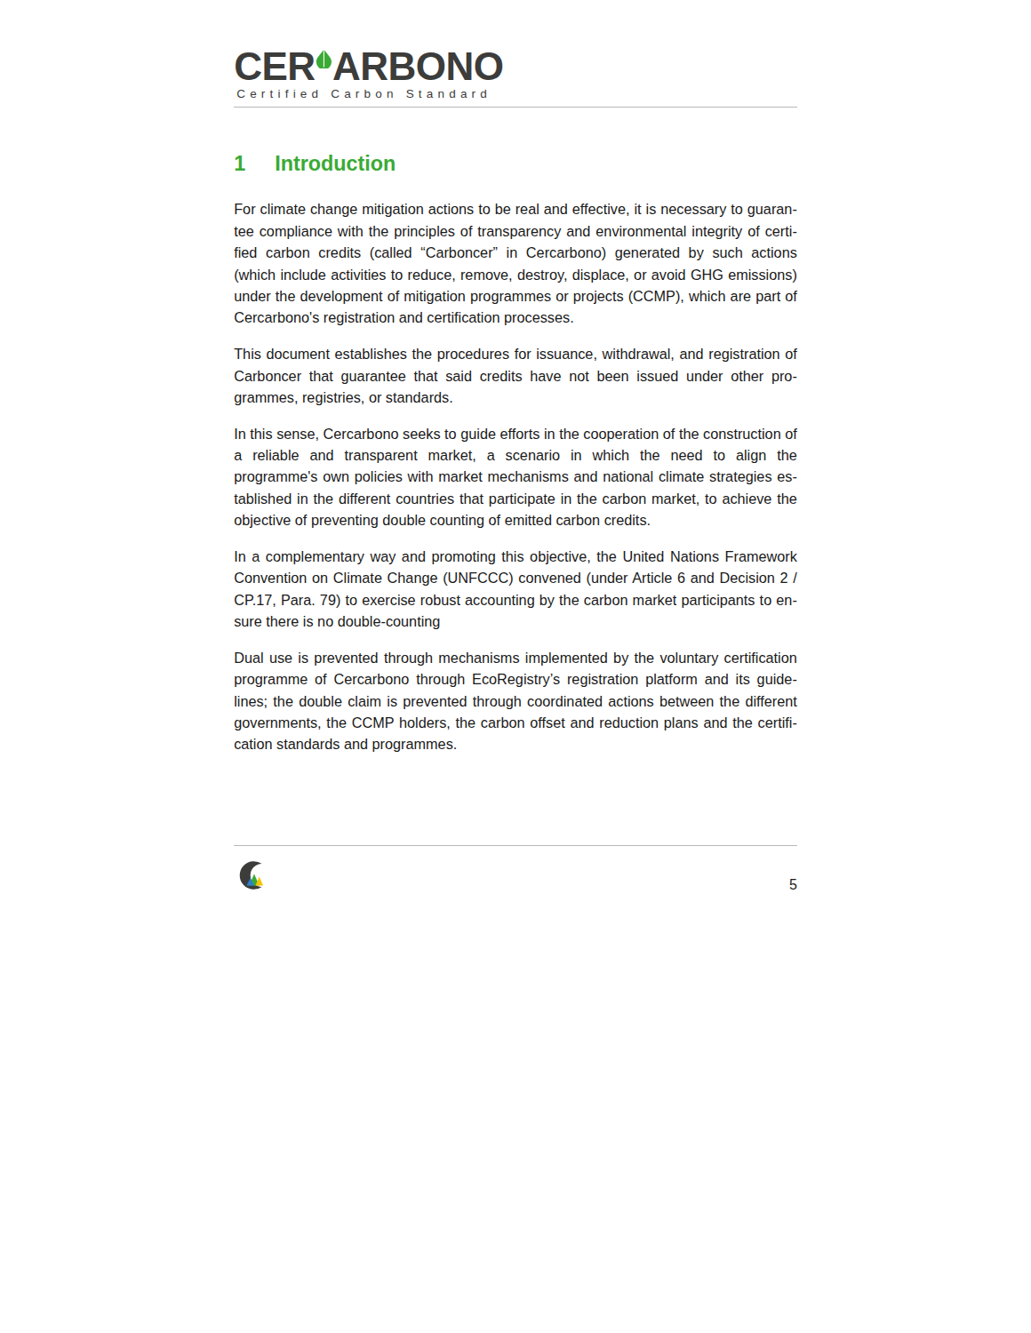CER ARBONO
Certified Carbon Standard
1 Introduction
For climate change mitigation actions to be real and effective, it is necessary to guarantee compliance with the principles of transparency and environmental integrity of certified carbon credits (called “Carboncer” in Cercarbono) generated by such actions (which include activities to reduce, remove, destroy, displace, or avoid GHG emissions) under the development of mitigation programmes or projects (CCMP), which are part of Cercarbono's registration and certification processes.
This document establishes the procedures for issuance, withdrawal, and registration of Carboncer that guarantee that said credits have not been issued under other programmes, registries, or standards.
In this sense, Cercarbono seeks to guide efforts in the cooperation of the construction of a reliable and transparent market, a scenario in which the need to align the programme's own policies with market mechanisms and national climate strategies established in the different countries that participate in the carbon market, to achieve the objective of preventing double counting of emitted carbon credits.
In a complementary way and promoting this objective, the United Nations Framework Convention on Climate Change (UNFCCC) convened (under Article 6 and Decision 2 / CP.17, Para. 79) to exercise robust accounting by the carbon market participants to ensure there is no double-counting
Dual use is prevented through mechanisms implemented by the voluntary certification programme of Cercarbono through EcoRegistry’s registration platform and its guidelines; the double claim is prevented through coordinated actions between the different governments, the CCMP holders, the carbon offset and reduction plans and the certification standards and programmes.
5